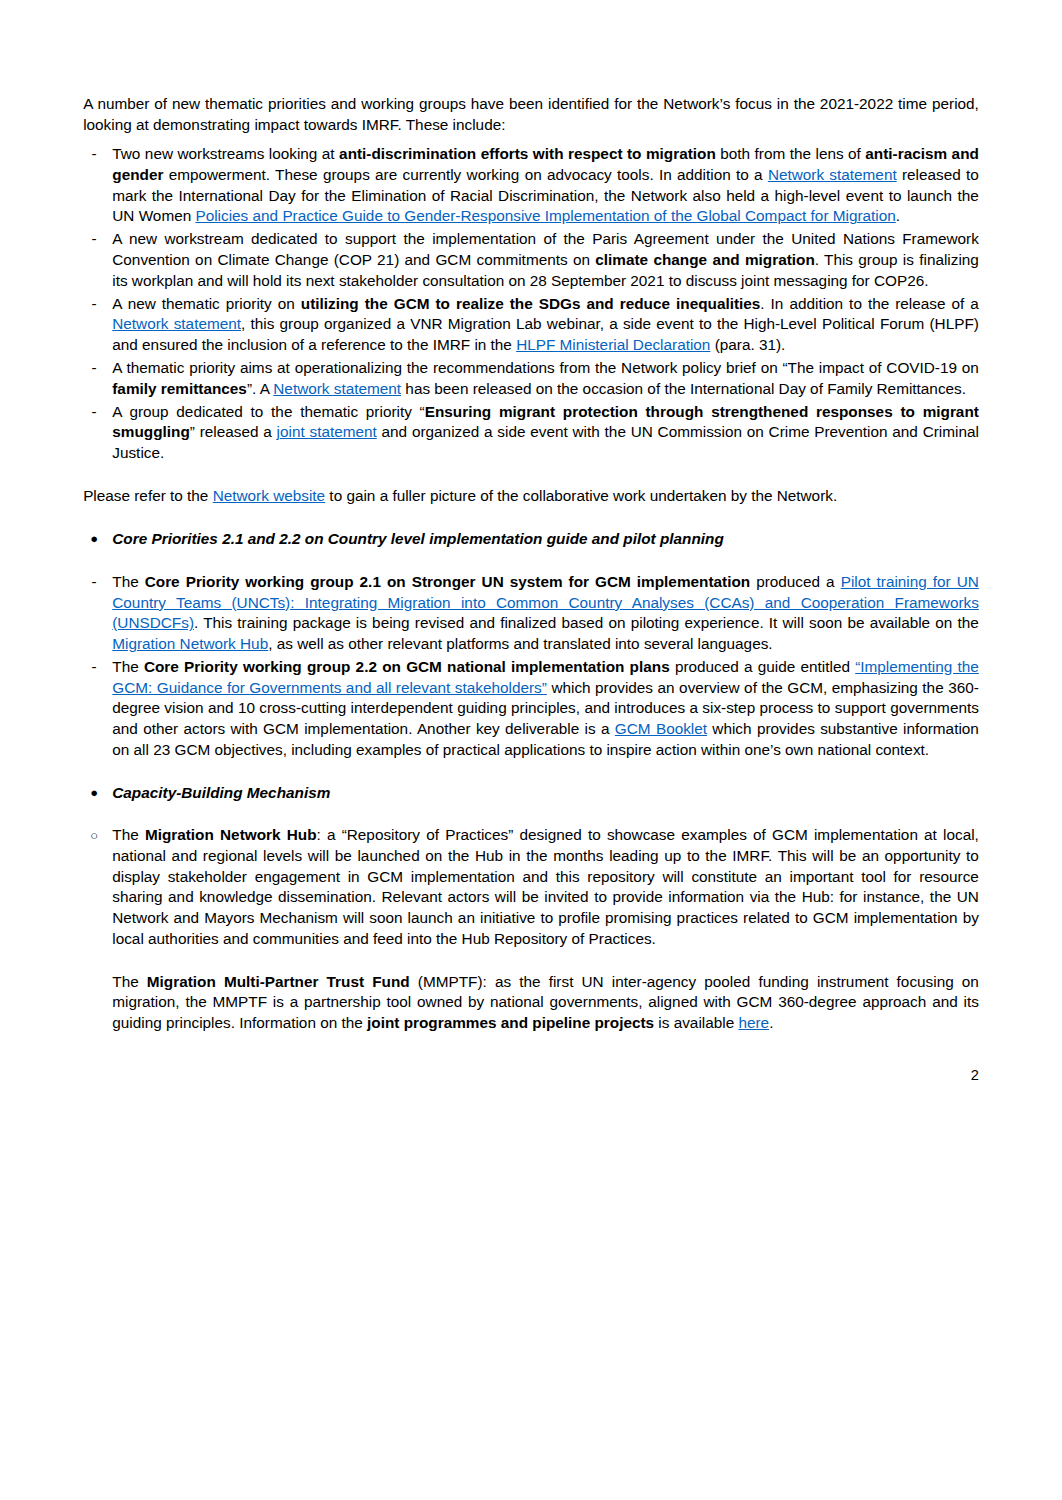A number of new thematic priorities and working groups have been identified for the Network’s focus in the 2021-2022 time period, looking at demonstrating impact towards IMRF. These include:
Two new workstreams looking at anti-discrimination efforts with respect to migration both from the lens of anti-racism and gender empowerment. These groups are currently working on advocacy tools. In addition to a Network statement released to mark the International Day for the Elimination of Racial Discrimination, the Network also held a high-level event to launch the UN Women Policies and Practice Guide to Gender-Responsive Implementation of the Global Compact for Migration.
A new workstream dedicated to support the implementation of the Paris Agreement under the United Nations Framework Convention on Climate Change (COP 21) and GCM commitments on climate change and migration. This group is finalizing its workplan and will hold its next stakeholder consultation on 28 September 2021 to discuss joint messaging for COP26.
A new thematic priority on utilizing the GCM to realize the SDGs and reduce inequalities. In addition to the release of a Network statement, this group organized a VNR Migration Lab webinar, a side event to the High-Level Political Forum (HLPF) and ensured the inclusion of a reference to the IMRF in the HLPF Ministerial Declaration (para. 31).
A thematic priority aims at operationalizing the recommendations from the Network policy brief on “The impact of COVID-19 on family remittances”. A Network statement has been released on the occasion of the International Day of Family Remittances.
A group dedicated to the thematic priority “Ensuring migrant protection through strengthened responses to migrant smuggling” released a joint statement and organized a side event with the UN Commission on Crime Prevention and Criminal Justice.
Please refer to the Network website to gain a fuller picture of the collaborative work undertaken by the Network.
Core Priorities 2.1 and 2.2 on Country level implementation guide and pilot planning
The Core Priority working group 2.1 on Stronger UN system for GCM implementation produced a Pilot training for UN Country Teams (UNCTs): Integrating Migration into Common Country Analyses (CCAs) and Cooperation Frameworks (UNSDCFs). This training package is being revised and finalized based on piloting experience. It will soon be available on the Migration Network Hub, as well as other relevant platforms and translated into several languages.
The Core Priority working group 2.2 on GCM national implementation plans produced a guide entitled “Implementing the GCM: Guidance for Governments and all relevant stakeholders” which provides an overview of the GCM, emphasizing the 360-degree vision and 10 cross-cutting interdependent guiding principles, and introduces a six-step process to support governments and other actors with GCM implementation. Another key deliverable is a GCM Booklet which provides substantive information on all 23 GCM objectives, including examples of practical applications to inspire action within one’s own national context.
Capacity-Building Mechanism
The Migration Network Hub: a “Repository of Practices” designed to showcase examples of GCM implementation at local, national and regional levels will be launched on the Hub in the months leading up to the IMRF. This will be an opportunity to display stakeholder engagement in GCM implementation and this repository will constitute an important tool for resource sharing and knowledge dissemination. Relevant actors will be invited to provide information via the Hub: for instance, the UN Network and Mayors Mechanism will soon launch an initiative to profile promising practices related to GCM implementation by local authorities and communities and feed into the Hub Repository of Practices.
The Migration Multi-Partner Trust Fund (MMPTF): as the first UN inter-agency pooled funding instrument focusing on migration, the MMPTF is a partnership tool owned by national governments, aligned with GCM 360-degree approach and its guiding principles. Information on the joint programmes and pipeline projects is available here.
2